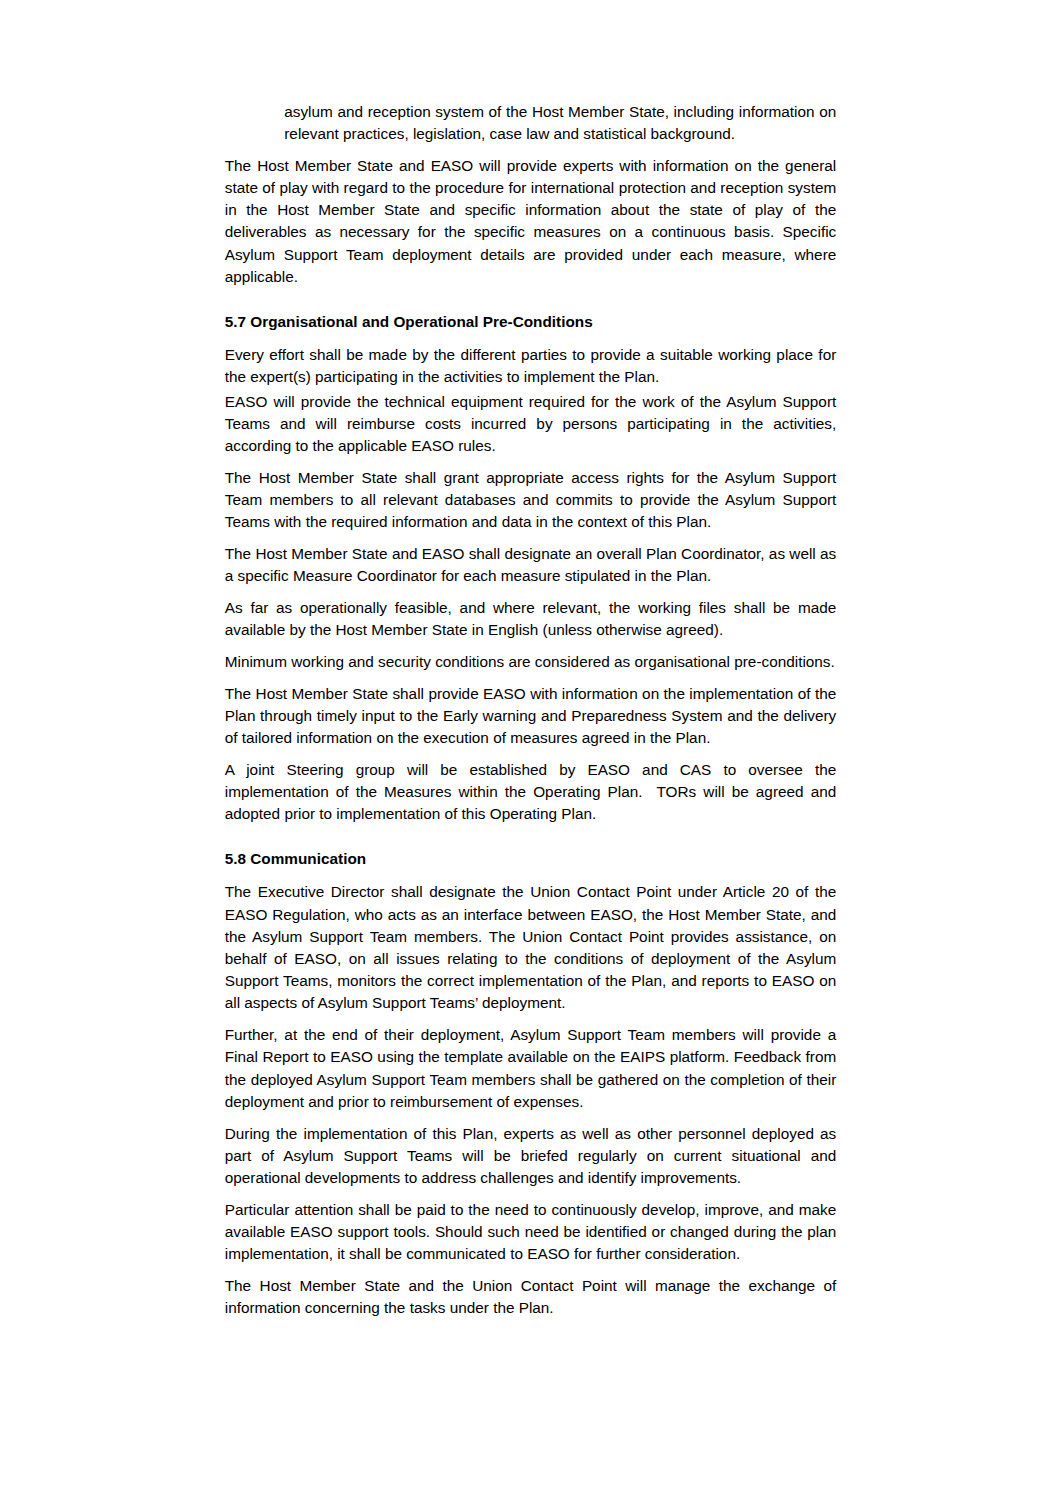asylum and reception system of the Host Member State, including information on relevant practices, legislation, case law and statistical background.
The Host Member State and EASO will provide experts with information on the general state of play with regard to the procedure for international protection and reception system in the Host Member State and specific information about the state of play of the deliverables as necessary for the specific measures on a continuous basis. Specific Asylum Support Team deployment details are provided under each measure, where applicable.
5.7 Organisational and Operational Pre-Conditions
Every effort shall be made by the different parties to provide a suitable working place for the expert(s) participating in the activities to implement the Plan.
EASO will provide the technical equipment required for the work of the Asylum Support Teams and will reimburse costs incurred by persons participating in the activities, according to the applicable EASO rules.
The Host Member State shall grant appropriate access rights for the Asylum Support Team members to all relevant databases and commits to provide the Asylum Support Teams with the required information and data in the context of this Plan.
The Host Member State and EASO shall designate an overall Plan Coordinator, as well as a specific Measure Coordinator for each measure stipulated in the Plan.
As far as operationally feasible, and where relevant, the working files shall be made available by the Host Member State in English (unless otherwise agreed).
Minimum working and security conditions are considered as organisational pre-conditions.
The Host Member State shall provide EASO with information on the implementation of the Plan through timely input to the Early warning and Preparedness System and the delivery of tailored information on the execution of measures agreed in the Plan.
A joint Steering group will be established by EASO and CAS to oversee the implementation of the Measures within the Operating Plan. TORs will be agreed and adopted prior to implementation of this Operating Plan.
5.8 Communication
The Executive Director shall designate the Union Contact Point under Article 20 of the EASO Regulation, who acts as an interface between EASO, the Host Member State, and the Asylum Support Team members. The Union Contact Point provides assistance, on behalf of EASO, on all issues relating to the conditions of deployment of the Asylum Support Teams, monitors the correct implementation of the Plan, and reports to EASO on all aspects of Asylum Support Teams’ deployment.
Further, at the end of their deployment, Asylum Support Team members will provide a Final Report to EASO using the template available on the EAIPS platform. Feedback from the deployed Asylum Support Team members shall be gathered on the completion of their deployment and prior to reimbursement of expenses.
During the implementation of this Plan, experts as well as other personnel deployed as part of Asylum Support Teams will be briefed regularly on current situational and operational developments to address challenges and identify improvements.
Particular attention shall be paid to the need to continuously develop, improve, and make available EASO support tools. Should such need be identified or changed during the plan implementation, it shall be communicated to EASO for further consideration.
The Host Member State and the Union Contact Point will manage the exchange of information concerning the tasks under the Plan.